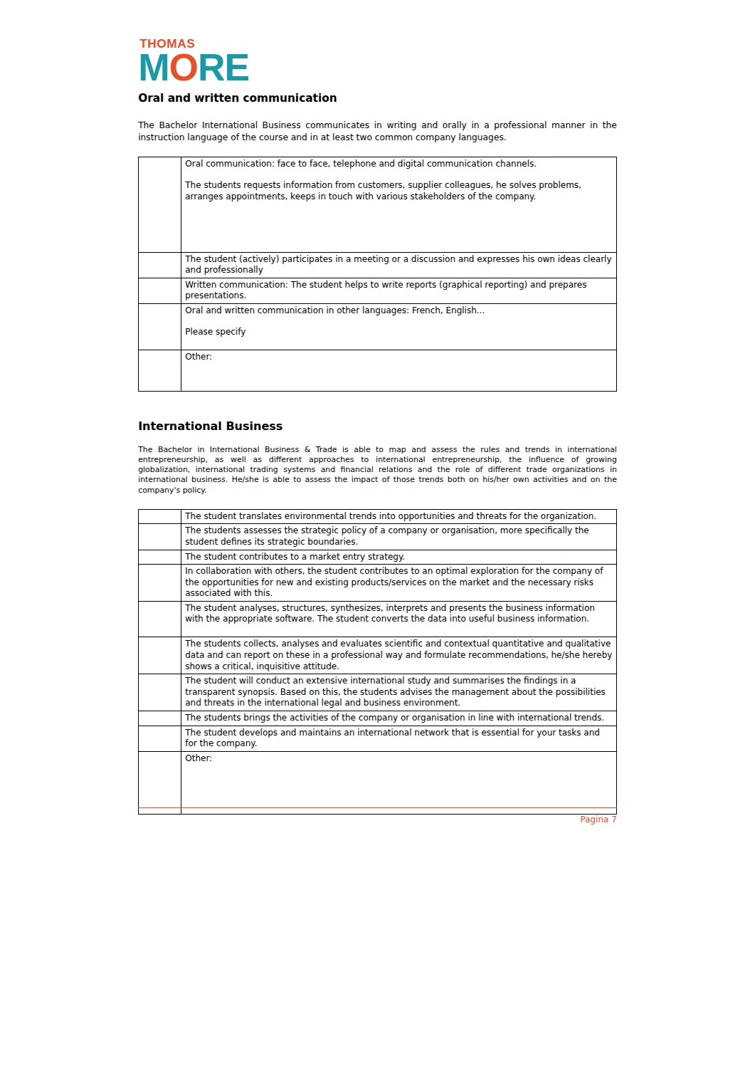THOMAS
MORE
Oral and written communication
The Bachelor International Business communicates in writing and orally in a professional manner in the instruction language of the course and in at least two common company languages.
| | Oral communication: face to face, telephone and digital communication channels. The students requests information from customers, supplier colleagues, he solves problems, arranges appointments, keeps in touch with various stakeholders of the company. |
| | The student (actively) participates in a meeting or a discussion and expresses his own ideas clearly and professionally |
| | Written communication: The student helps to write reports (graphical reporting) and prepares presentations. |
| | Oral and written communication in other languages: French, English... Please specify |
| | Other: |
International Business
The Bachelor in International Business & Trade is able to map and assess the rules and trends in international entrepreneurship, as well as different approaches to international entrepreneurship, the influence of growing globalization, international trading systems and financial relations and the role of different trade organizations in international business. He/she is able to assess the impact of those trends both on his/her own activities and on the company's policy.
| | The student translates environmental trends into opportunities and threats for the organization. |
| | The students assesses the strategic policy of a company or organisation, more specifically the student defines its strategic boundaries. |
| | The student contributes to a market entry strategy. |
| | In collaboration with others, the student contributes to an optimal exploration for the company of the opportunities for new and existing products/services on the market and the necessary risks associated with this. |
| | The student analyses, structures, synthesizes, interprets and presents the business information with the appropriate software. The student converts the data into useful business information. |
| | The students collects, analyses and evaluates scientific and contextual quantitative and qualitative data and can report on these in a professional way and formulate recommendations, he/she hereby shows a critical, inquisitive attitude. |
| | The student will conduct an extensive international study and summarises the findings in a transparent synopsis. Based on this, the students advises the management about the possibilities and threats in the international legal and business environment. |
| | The students brings the activities of the company or organisation in line with international trends. |
| | The student develops and maintains an international network that is essential for your tasks and for the company. |
| | Other: |
Pagina 7